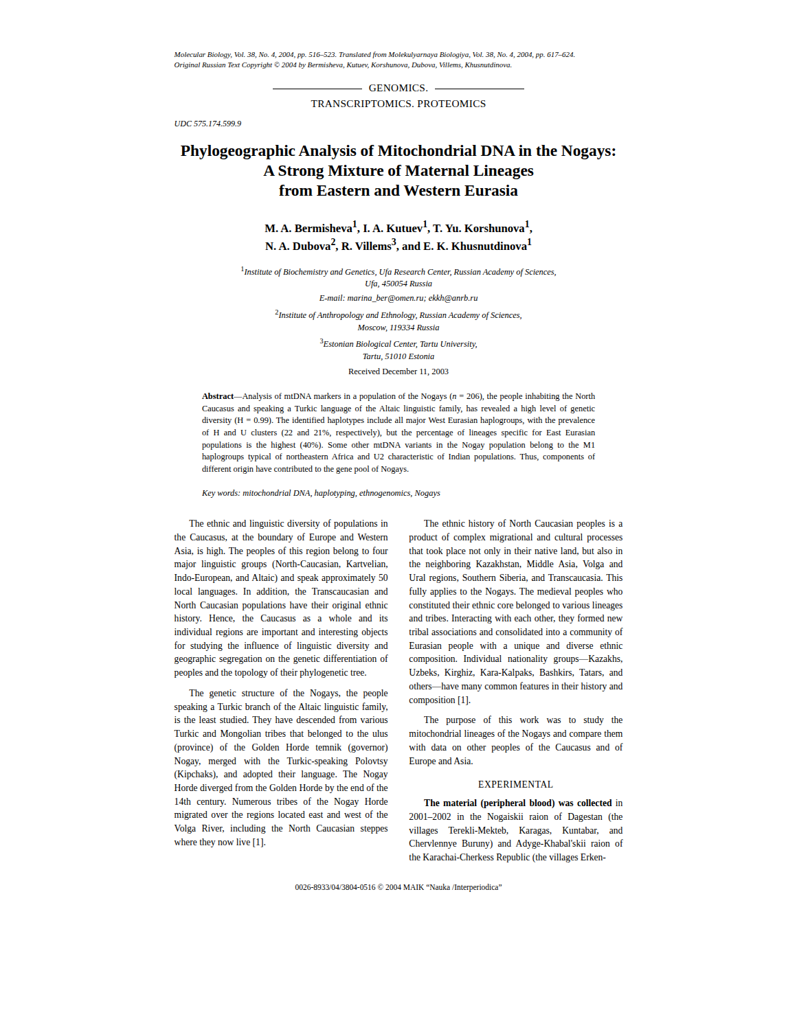Molecular Biology, Vol. 38, No. 4, 2004, pp. 516–523. Translated from Molekulyarnaya Biologiya, Vol. 38, No. 4, 2004, pp. 617–624.
Original Russian Text Copyright © 2004 by Bermisheva, Kutuev, Korshunova, Dubova, Villems, Khusnutdinova.
GENOMICS.
TRANSCRIPTOMICS. PROTEOMICS
UDC 575.174.599.9
Phylogeographic Analysis of Mitochondrial DNA in the Nogays:
A Strong Mixture of Maternal Lineages
from Eastern and Western Eurasia
M. A. Bermisheva1, I. A. Kutuev1, T. Yu. Korshunova1,
N. A. Dubova2, R. Villems3, and E. K. Khusnutdinova1
1Institute of Biochemistry and Genetics, Ufa Research Center, Russian Academy of Sciences,
Ufa, 450054 Russia
E-mail: marina_ber@omen.ru; ekkh@anrb.ru
2Institute of Anthropology and Ethnology, Russian Academy of Sciences,
Moscow, 119334 Russia
3Estonian Biological Center, Tartu University,
Tartu, 51010 Estonia
Received December 11, 2003
Abstract—Analysis of mtDNA markers in a population of the Nogays (n = 206), the people inhabiting the North Caucasus and speaking a Turkic language of the Altaic linguistic family, has revealed a high level of genetic diversity (H = 0.99). The identified haplotypes include all major West Eurasian haplogroups, with the prevalence of H and U clusters (22 and 21%, respectively), but the percentage of lineages specific for East Eurasian populations is the highest (40%). Some other mtDNA variants in the Nogay population belong to the M1 haplogroups typical of northeastern Africa and U2 characteristic of Indian populations. Thus, components of different origin have contributed to the gene pool of Nogays.
Key words: mitochondrial DNA, haplotyping, ethnogenomics, Nogays
The ethnic and linguistic diversity of populations in the Caucasus, at the boundary of Europe and Western Asia, is high. The peoples of this region belong to four major linguistic groups (North-Caucasian, Kartvelian, Indo-European, and Altaic) and speak approximately 50 local languages. In addition, the Transcaucasian and North Caucasian populations have their original ethnic history. Hence, the Caucasus as a whole and its individual regions are important and interesting objects for studying the influence of linguistic diversity and geographic segregation on the genetic differentiation of peoples and the topology of their phylogenetic tree.
The genetic structure of the Nogays, the people speaking a Turkic branch of the Altaic linguistic family, is the least studied. They have descended from various Turkic and Mongolian tribes that belonged to the ulus (province) of the Golden Horde temnik (governor) Nogay, merged with the Turkic-speaking Polovtsy (Kipchaks), and adopted their language. The Nogay Horde diverged from the Golden Horde by the end of the 14th century. Numerous tribes of the Nogay Horde migrated over the regions located east and west of the Volga River, including the North Caucasian steppes where they now live [1].
The ethnic history of North Caucasian peoples is a product of complex migrational and cultural processes that took place not only in their native land, but also in the neighboring Kazakhstan, Middle Asia, Volga and Ural regions, Southern Siberia, and Transcaucasia. This fully applies to the Nogays. The medieval peoples who constituted their ethnic core belonged to various lineages and tribes. Interacting with each other, they formed new tribal associations and consolidated into a community of Eurasian people with a unique and diverse ethnic composition. Individual nationality groups—Kazakhs, Uzbeks, Kirghiz, Kara-Kalpaks, Bashkirs, Tatars, and others—have many common features in their history and composition [1].
The purpose of this work was to study the mitochondrial lineages of the Nogays and compare them with data on other peoples of the Caucasus and of Europe and Asia.
EXPERIMENTAL
The material (peripheral blood) was collected in 2001–2002 in the Nogaiskii raion of Dagestan (the villages Terekli-Mektеb, Karagas, Kuntabar, and Chervlennye Buruny) and Adyge-Khabal'skii raion of the Karachai-Cherkess Republic (the villages Erken-
0026-8933/04/3804-0516 © 2004 MAIK “Nauka /Interperiodica”